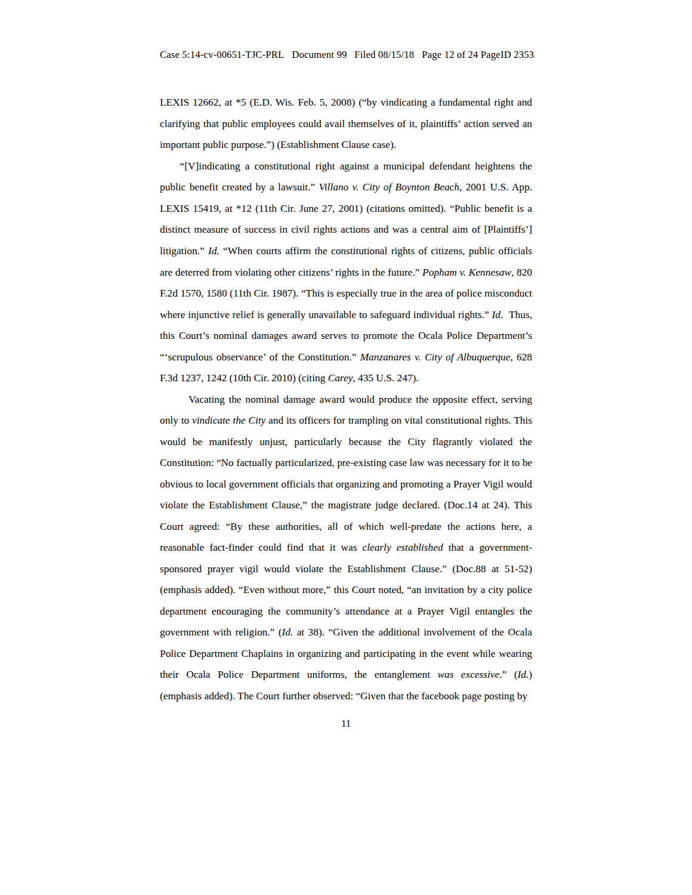Case 5:14-cv-00651-TJC-PRL Document 99 Filed 08/15/18 Page 12 of 24 PageID 2353
LEXIS 12662, at *5 (E.D. Wis. Feb. 5, 2008) (“by vindicating a fundamental right and clarifying that public employees could avail themselves of it, plaintiffs’ action served an important public purpose.”) (Establishment Clause case).
“[V]indicating a constitutional right against a municipal defendant heightens the public benefit created by a lawsuit.” Villano v. City of Boynton Beach, 2001 U.S. App. LEXIS 15419, at *12 (11th Cir. June 27, 2001) (citations omitted). “Public benefit is a distinct measure of success in civil rights actions and was a central aim of [Plaintiffs’] litigation.” Id. “When courts affirm the constitutional rights of citizens, public officials are deterred from violating other citizens’ rights in the future.” Popham v. Kennesaw, 820 F.2d 1570, 1580 (11th Cir. 1987). “This is especially true in the area of police misconduct where injunctive relief is generally unavailable to safeguard individual rights.” Id. Thus, this Court’s nominal damages award serves to promote the Ocala Police Department’s “‘scrupulous observance’ of the Constitution.” Manzanares v. City of Albuquerque, 628 F.3d 1237, 1242 (10th Cir. 2010) (citing Carey, 435 U.S. 247).
Vacating the nominal damage award would produce the opposite effect, serving only to vindicate the City and its officers for trampling on vital constitutional rights. This would be manifestly unjust, particularly because the City flagrantly violated the Constitution: “No factually particularized, pre-existing case law was necessary for it to be obvious to local government officials that organizing and promoting a Prayer Vigil would violate the Establishment Clause,” the magistrate judge declared. (Doc.14 at 24). This Court agreed: “By these authorities, all of which well-predate the actions here, a reasonable fact-finder could find that it was clearly established that a government-sponsored prayer vigil would violate the Establishment Clause.” (Doc.88 at 51-52) (emphasis added). “Even without more,” this Court noted, “an invitation by a city police department encouraging the community’s attendance at a Prayer Vigil entangles the government with religion.” (Id. at 38). “Given the additional involvement of the Ocala Police Department Chaplains in organizing and participating in the event while wearing their Ocala Police Department uniforms, the entanglement was excessive.” (Id.) (emphasis added). The Court further observed: “Given that the facebook page posting by
11